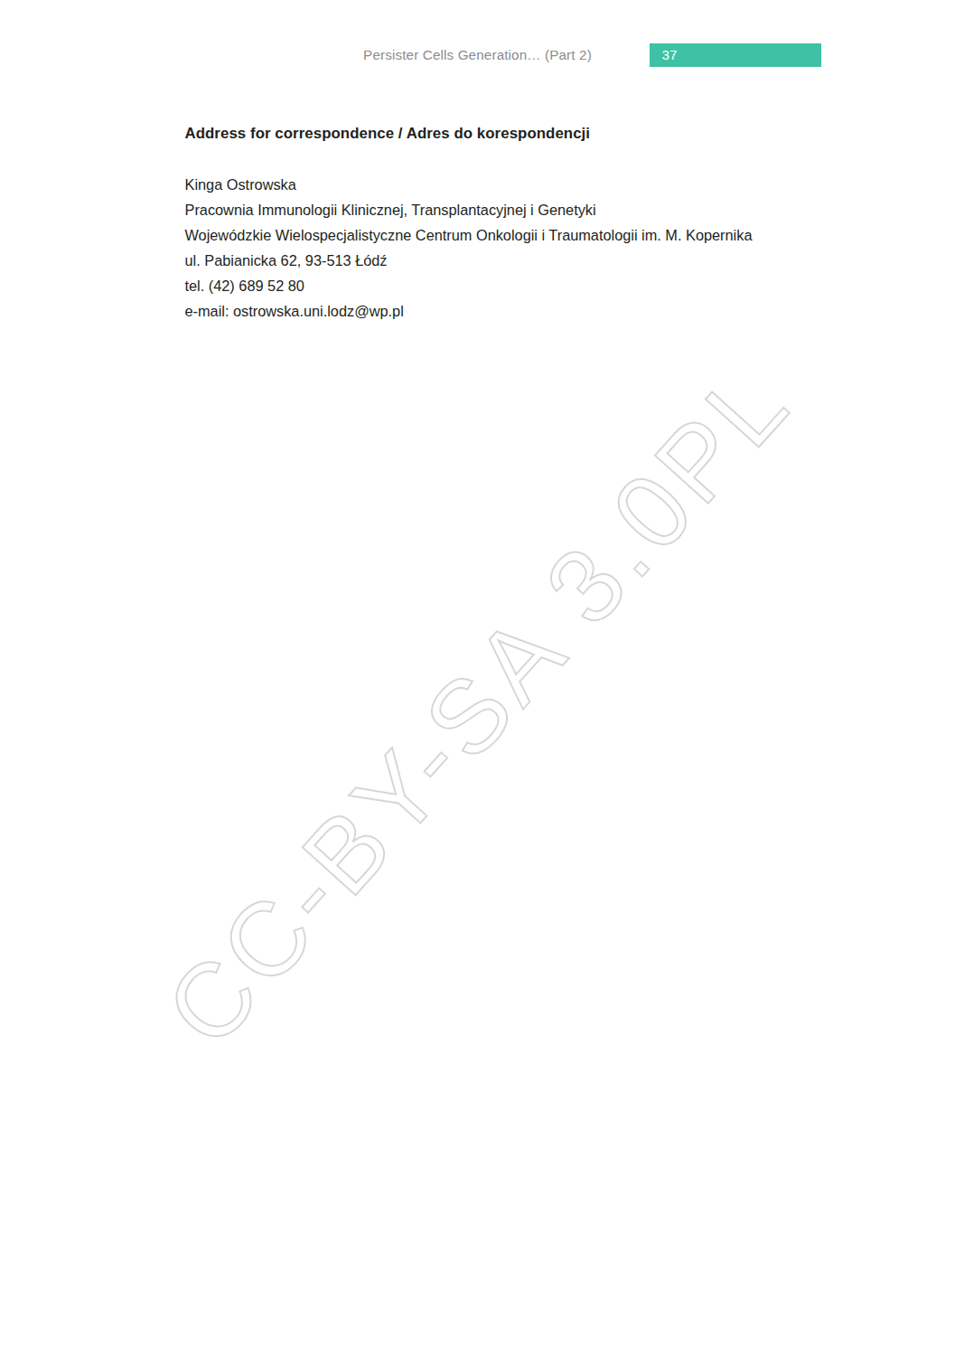Persister Cells Generation… (Part 2)
37
Address for correspondence / Adres do korespondencji
Kinga Ostrowska
Pracownia Immunologii Klinicznej, Transplantacyjnej i Genetyki
Wojewódzkie Wielospecjalistyczne Centrum Onkologii i Traumatologii im. M. Kopernika ul. Pabianicka 62, 93-513 Łódź
tel. (42) 689 52 80
e-mail: ostrowska.uni.lodz@wp.pl
CC-BY-SA 3.0PL